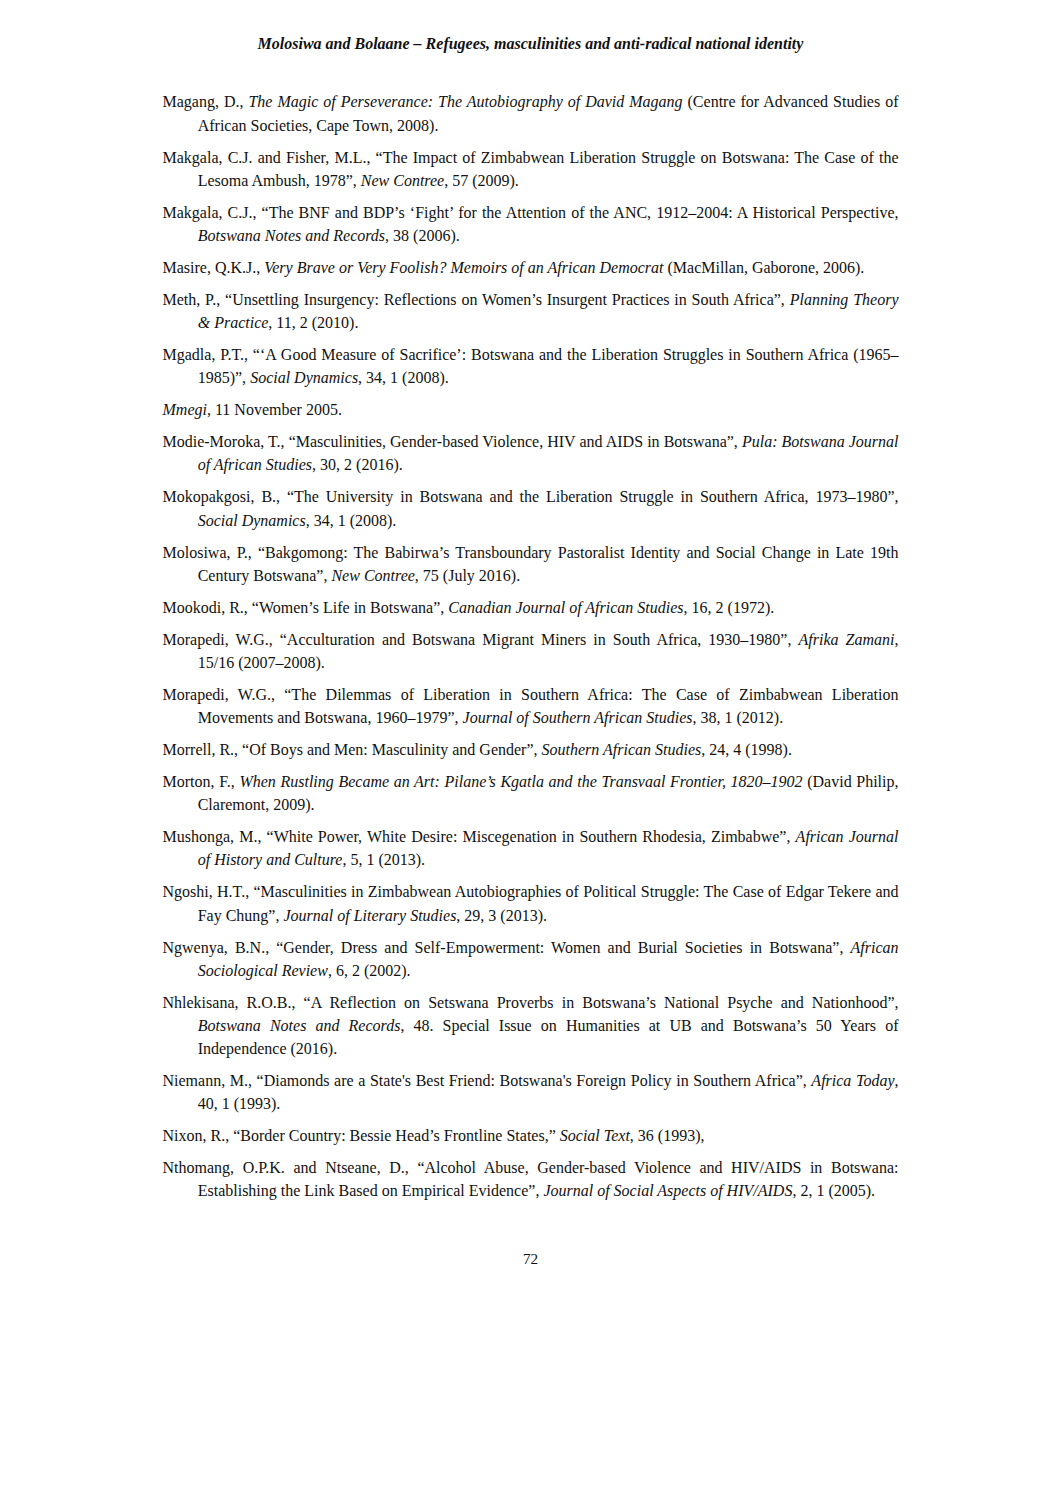Molosiwa and Bolaane – Refugees, masculinities and anti-radical national identity
Magang, D., The Magic of Perseverance: The Autobiography of David Magang (Centre for Advanced Studies of African Societies, Cape Town, 2008).
Makgala, C.J. and Fisher, M.L., “The Impact of Zimbabwean Liberation Struggle on Botswana: The Case of the Lesoma Ambush, 1978”, New Contree, 57 (2009).
Makgala, C.J., “The BNF and BDP’s ‘Fight’ for the Attention of the ANC, 1912–2004: A Historical Perspective, Botswana Notes and Records, 38 (2006).
Masire, Q.K.J., Very Brave or Very Foolish? Memoirs of an African Democrat (MacMillan, Gaborone, 2006).
Meth, P., “Unsettling Insurgency: Reflections on Women’s Insurgent Practices in South Africa”, Planning Theory & Practice, 11, 2 (2010).
Mgadla, P.T., “‘A Good Measure of Sacrifice’: Botswana and the Liberation Struggles in Southern Africa (1965–1985)”, Social Dynamics, 34, 1 (2008).
Mmegi, 11 November 2005.
Modie-Moroka, T., “Masculinities, Gender-based Violence, HIV and AIDS in Botswana”, Pula: Botswana Journal of African Studies, 30, 2 (2016).
Mokopakgosi, B., “The University in Botswana and the Liberation Struggle in Southern Africa, 1973–1980”, Social Dynamics, 34, 1 (2008).
Molosiwa, P., “Bakgomong: The Babirwa’s Transboundary Pastoralist Identity and Social Change in Late 19th Century Botswana”, New Contree, 75 (July 2016).
Mookodi, R., “Women’s Life in Botswana”, Canadian Journal of African Studies, 16, 2 (1972).
Morapedi, W.G., “Acculturation and Botswana Migrant Miners in South Africa, 1930–1980”, Afrika Zamani, 15/16 (2007–2008).
Morapedi, W.G., “The Dilemmas of Liberation in Southern Africa: The Case of Zimbabwean Liberation Movements and Botswana, 1960–1979”, Journal of Southern African Studies, 38, 1 (2012).
Morrell, R., “Of Boys and Men: Masculinity and Gender”, Southern African Studies, 24, 4 (1998).
Morton, F., When Rustling Became an Art: Pilane’s Kgatla and the Transvaal Frontier, 1820–1902 (David Philip, Claremont, 2009).
Mushonga, M., “White Power, White Desire: Miscegenation in Southern Rhodesia, Zimbabwe”, African Journal of History and Culture, 5, 1 (2013).
Ngoshi, H.T., “Masculinities in Zimbabwean Autobiographies of Political Struggle: The Case of Edgar Tekere and Fay Chung”, Journal of Literary Studies, 29, 3 (2013).
Ngwenya, B.N., “Gender, Dress and Self-Empowerment: Women and Burial Societies in Botswana”, African Sociological Review, 6, 2 (2002).
Nhlekisana, R.O.B., “A Reflection on Setswana Proverbs in Botswana’s National Psyche and Nationhood”, Botswana Notes and Records, 48. Special Issue on Humanities at UB and Botswana’s 50 Years of Independence (2016).
Niemann, M., “Diamonds are a State's Best Friend: Botswana's Foreign Policy in Southern Africa”, Africa Today, 40, 1 (1993).
Nixon, R., “Border Country: Bessie Head’s Frontline States,” Social Text, 36 (1993),
Nthomang, O.P.K. and Ntseane, D., “Alcohol Abuse, Gender-based Violence and HIV/AIDS in Botswana: Establishing the Link Based on Empirical Evidence”, Journal of Social Aspects of HIV/AIDS, 2, 1 (2005).
72